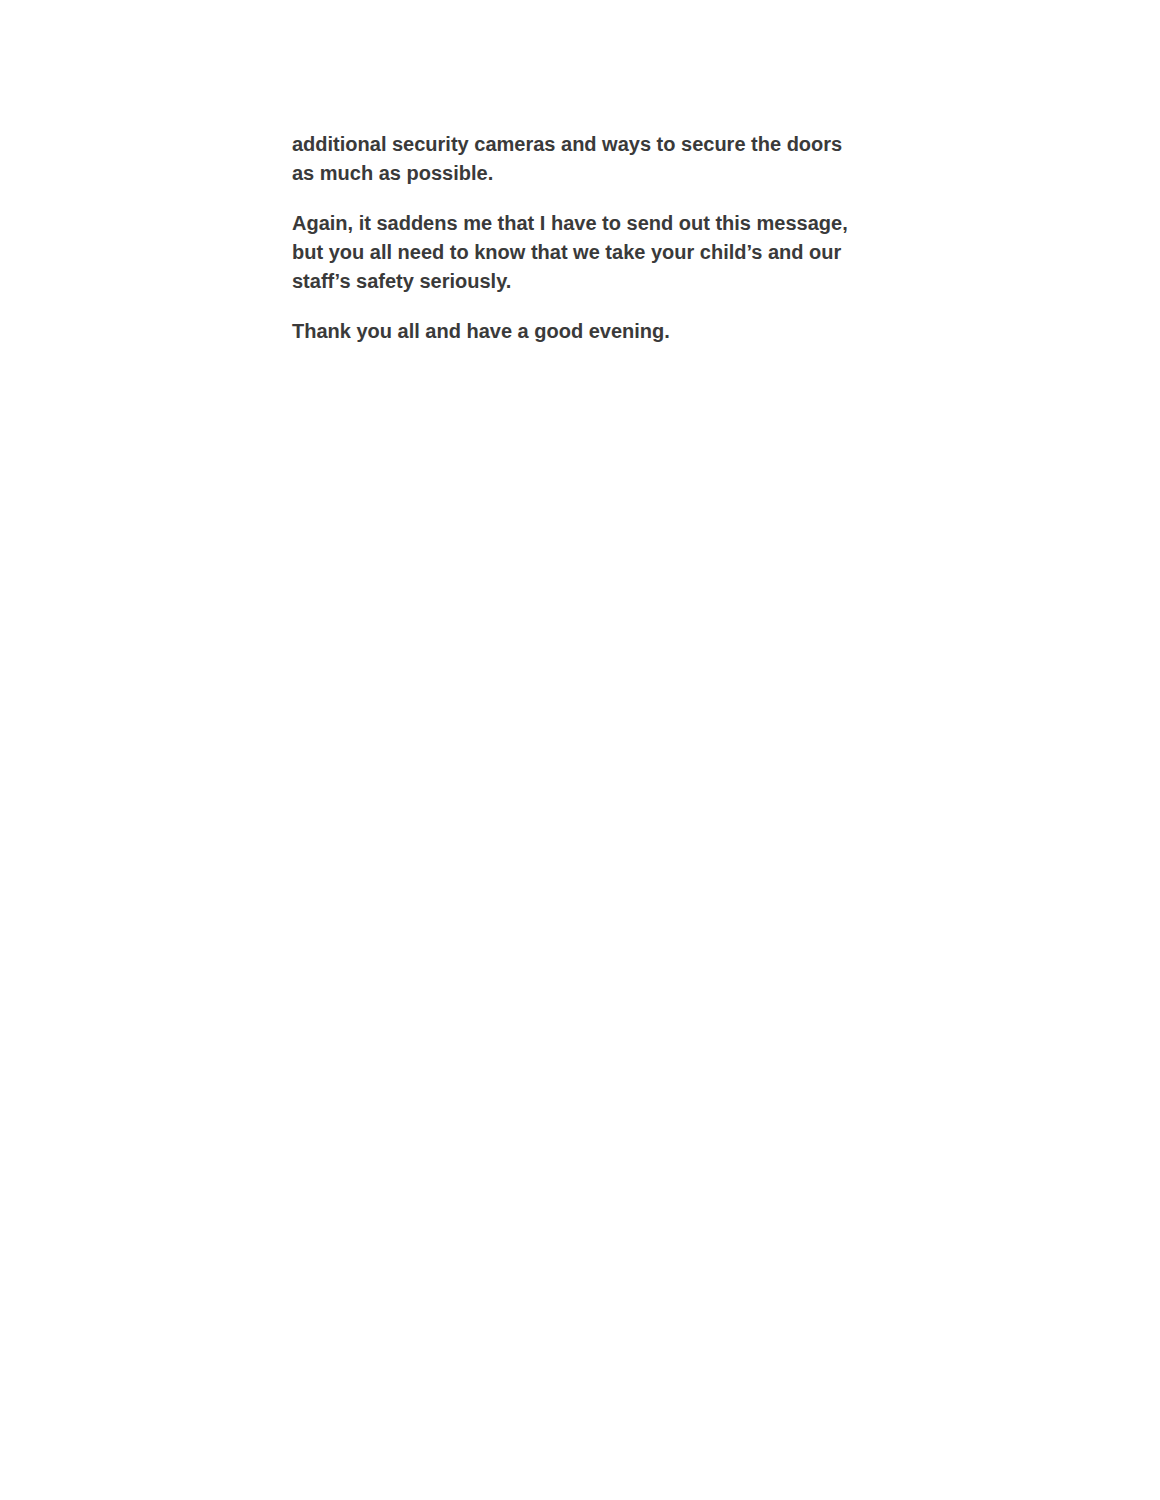additional security cameras and ways to secure the doors as much as possible.
Again, it saddens me that I have to send out this message, but you all need to know that we take your child’s and our staff’s safety seriously.
Thank you all and have a good evening.